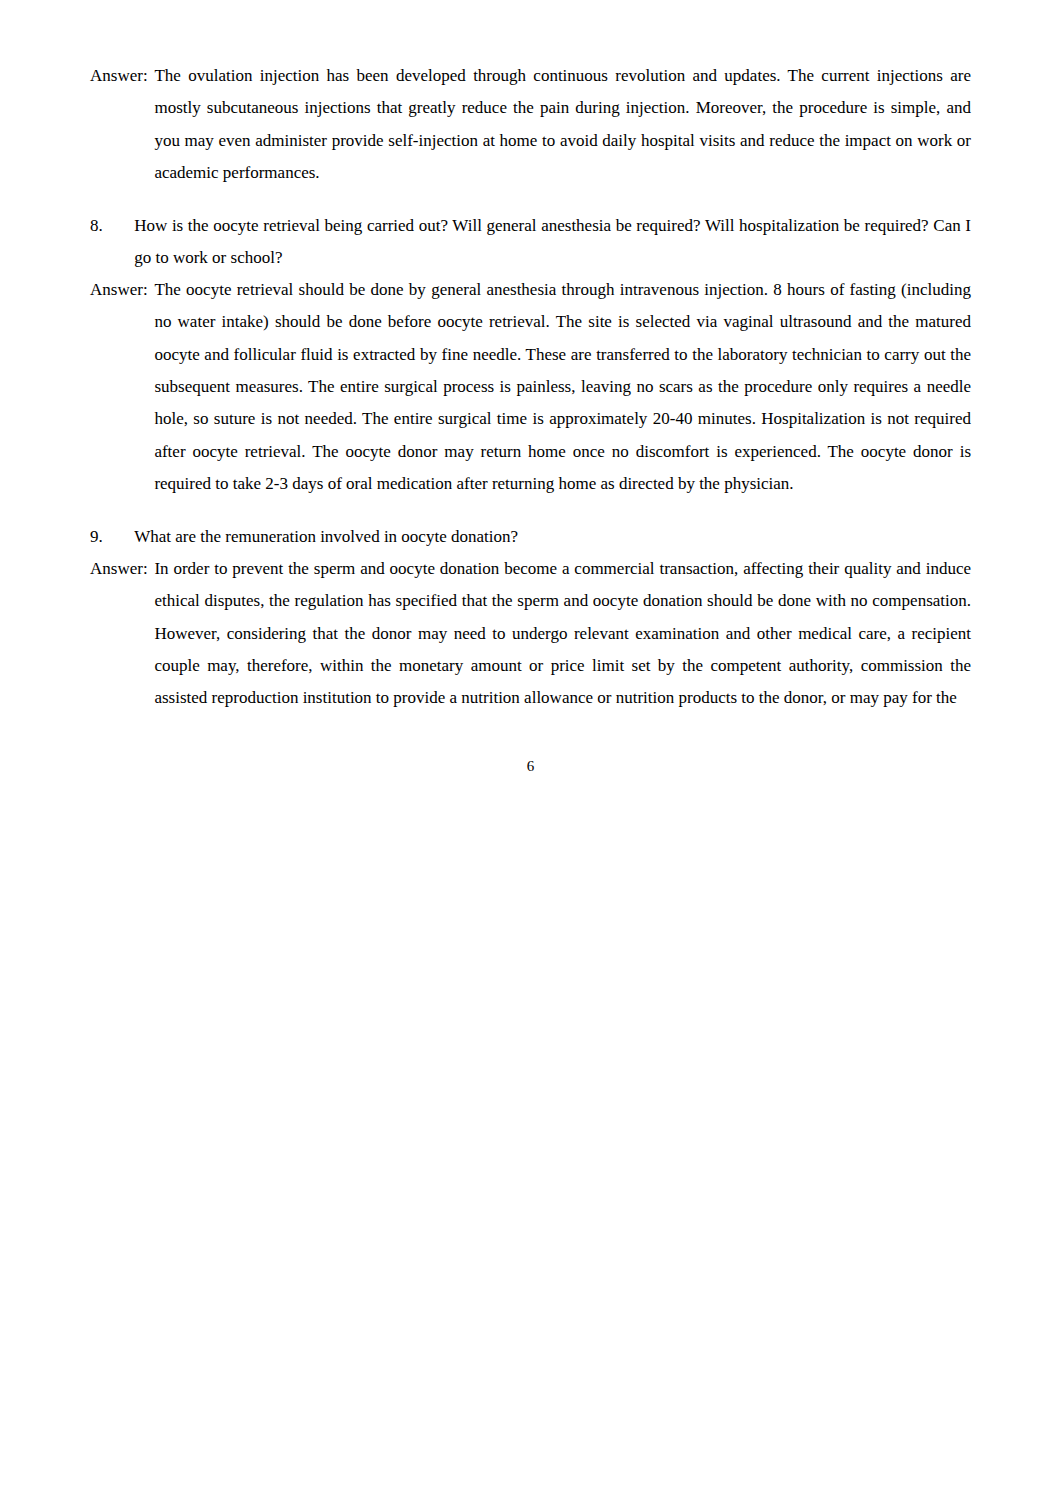Answer:
The ovulation injection has been developed through continuous revolution and updates. The current injections are mostly subcutaneous injections that greatly reduce the pain during injection. Moreover, the procedure is simple, and you may even administer provide self-injection at home to avoid daily hospital visits and reduce the impact on work or academic performances.
8.
How is the oocyte retrieval being carried out? Will general anesthesia be required? Will hospitalization be required? Can I go to work or school?
Answer:
The oocyte retrieval should be done by general anesthesia through intravenous injection. 8 hours of fasting (including no water intake) should be done before oocyte retrieval. The site is selected via vaginal ultrasound and the matured oocyte and follicular fluid is extracted by fine needle. These are transferred to the laboratory technician to carry out the subsequent measures. The entire surgical process is painless, leaving no scars as the procedure only requires a needle hole, so suture is not needed. The entire surgical time is approximately 20-40 minutes. Hospitalization is not required after oocyte retrieval. The oocyte donor may return home once no discomfort is experienced. The oocyte donor is required to take 2-3 days of oral medication after returning home as directed by the physician.
9.
What are the remuneration involved in oocyte donation?
Answer:
In order to prevent the sperm and oocyte donation become a commercial transaction, affecting their quality and induce ethical disputes, the regulation has specified that the sperm and oocyte donation should be done with no compensation. However, considering that the donor may need to undergo relevant examination and other medical care, a recipient couple may, therefore, within the monetary amount or price limit set by the competent authority, commission the assisted reproduction institution to provide a nutrition allowance or nutrition products to the donor, or may pay for the
6